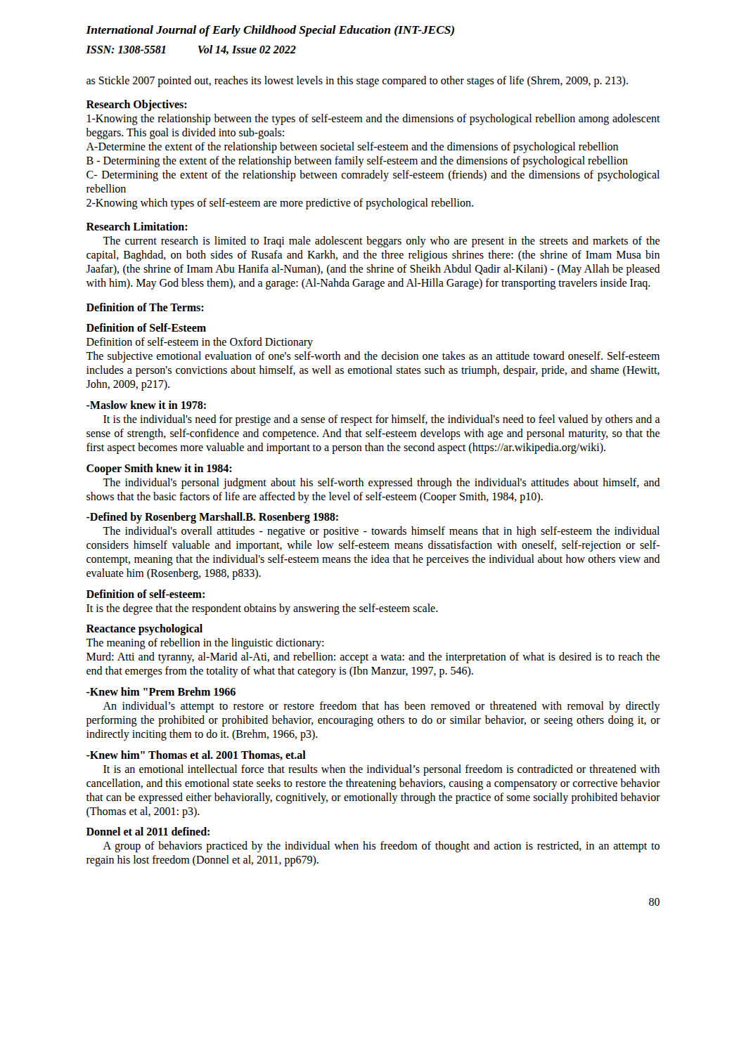International Journal of Early Childhood Special Education (INT-JECS)
ISSN: 1308-5581 Vol 14, Issue 02 2022
as Stickle 2007 pointed out, reaches its lowest levels in this stage compared to other stages of life (Shrem, 2009, p. 213).
Research Objectives:
1-Knowing the relationship between the types of self-esteem and the dimensions of psychological rebellion among adolescent beggars. This goal is divided into sub-goals:
A-Determine the extent of the relationship between societal self-esteem and the dimensions of psychological rebellion
B - Determining the extent of the relationship between family self-esteem and the dimensions of psychological rebellion
C- Determining the extent of the relationship between comradely self-esteem (friends) and the dimensions of psychological rebellion
2-Knowing which types of self-esteem are more predictive of psychological rebellion.
Research Limitation:
The current research is limited to Iraqi male adolescent beggars only who are present in the streets and markets of the capital, Baghdad, on both sides of Rusafa and Karkh, and the three religious shrines there: (the shrine of Imam Musa bin Jaafar), (the shrine of Imam Abu Hanifa al-Numan), (and the shrine of Sheikh Abdul Qadir al-Kilani) - (May Allah be pleased with him). May God bless them), and a garage: (Al-Nahda Garage and Al-Hilla Garage) for transporting travelers inside Iraq.
Definition of The Terms:
Definition of Self-Esteem
Definition of self-esteem in the Oxford Dictionary
The subjective emotional evaluation of one's self-worth and the decision one takes as an attitude toward oneself. Self-esteem includes a person's convictions about himself, as well as emotional states such as triumph, despair, pride, and shame (Hewitt, John, 2009, p217).
-Maslow knew it in 1978:
It is the individual's need for prestige and a sense of respect for himself, the individual's need to feel valued by others and a sense of strength, self-confidence and competence. And that self-esteem develops with age and personal maturity, so that the first aspect becomes more valuable and important to a person than the second aspect (https://ar.wikipedia.org/wiki).
Cooper Smith knew it in 1984:
The individual's personal judgment about his self-worth expressed through the individual's attitudes about himself, and shows that the basic factors of life are affected by the level of self-esteem (Cooper Smith, 1984, p10).
-Defined by Rosenberg Marshall.B. Rosenberg 1988:
The individual's overall attitudes - negative or positive - towards himself means that in high self-esteem the individual considers himself valuable and important, while low self-esteem means dissatisfaction with oneself, self-rejection or self-contempt, meaning that the individual's self-esteem means the idea that he perceives the individual about how others view and evaluate him (Rosenberg, 1988, p833).
Definition of self-esteem:
It is the degree that the respondent obtains by answering the self-esteem scale.
Reactance psychological
The meaning of rebellion in the linguistic dictionary:
Murd: Atti and tyranny, al-Marid al-Ati, and rebellion: accept a wata: and the interpretation of what is desired is to reach the end that emerges from the totality of what that category is (Ibn Manzur, 1997, p. 546).
-Knew him "Prem Brehm 1966
An individual’s attempt to restore or restore freedom that has been removed or threatened with removal by directly performing the prohibited or prohibited behavior, encouraging others to do or similar behavior, or seeing others doing it, or indirectly inciting them to do it. (Brehm, 1966, p3).
-Knew him" Thomas et al. 2001 Thomas, et.al
It is an emotional intellectual force that results when the individual’s personal freedom is contradicted or threatened with cancellation, and this emotional state seeks to restore the threatening behaviors, causing a compensatory or corrective behavior that can be expressed either behaviorally, cognitively, or emotionally through the practice of some socially prohibited behavior (Thomas et al, 2001: p3).
Donnel et al 2011 defined:
A group of behaviors practiced by the individual when his freedom of thought and action is restricted, in an attempt to regain his lost freedom (Donnel et al, 2011, pp679).
80